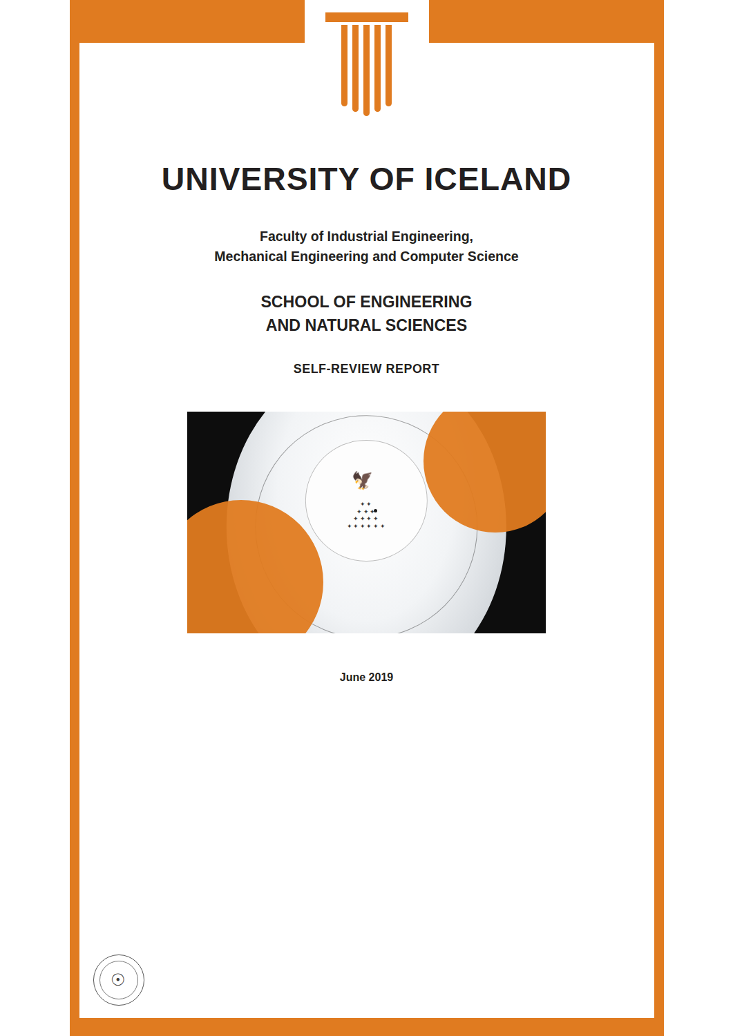UNIVERSITY OF ICELAND
Faculty of Industrial Engineering,
Mechanical Engineering and Computer Science
SCHOOL OF ENGINEERING
AND NATURAL SCIENCES
SELF-REVIEW REPORT
🦅
✦✦
✦✦✦
✦✦✦✦
✦✦✦✦✦✦
June 2019
☉